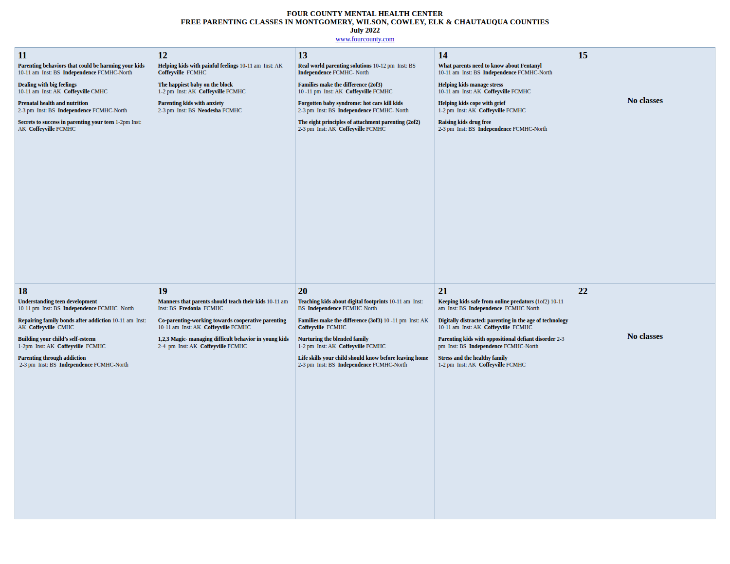FOUR COUNTY MENTAL HEALTH CENTER
FREE PARENTING CLASSES IN MONTGOMERY, WILSON, COWLEY, ELK & CHAUTAUQUA COUNTIES
July 2022
www.fourcounty.com
| 11 Parenting behaviors that could be harming your kids 10-11 am Inst: BS Independence FCMHC-North Dealing with big feelings 10-11 am Inst: AK Coffeyville CMHC Prenatal health and nutrition 2-3 pm Inst: BS Independence FCMHC-North Secrets to success in parenting your teen 1-2pm Inst: AK Coffeyville FCMHC | 12 Helping kids with painful feelings 10-11 am Inst: AK Coffeyville FCMHC The happiest baby on the block 1-2 pm Inst: AK Coffeyville FCMHC Parenting kids with anxiety 2-3 pm Inst: BS Neodesha FCMHC | 13 Real world parenting solutions 10-12 pm Inst: BS Independence FCMHC- North Families make the difference (2of3) 10 -11 pm Inst: AK Coffeyville FCMHC Forgotten baby syndrome: hot cars kill kids 2-3 pm Inst: BS Independence FCMHC- North The eight principles of attachment parenting (2of2) 2-3 pm Inst: AK Coffeyville FCMHC | 14 What parents need to know about Fentanyl 10-11 am Inst: BS Independence FCMHC-North Helping kids manage stress 10-11 am Inst: AK Coffeyville FCMHC Helping kids cope with grief 1-2 pm Inst: AK Coffeyville FCMHC Raising kids drug free 2-3 pm Inst: BS Independence FCMHC-North | 15 No classes |
| 18 Understanding teen development 10-11 pm Inst: BS Independence FCMHC- North Repairing family bonds after addiction 10-11 am Inst: AK Coffeyville CMHC Building your child’s self-esteem 1-2pm Inst: AK Coffeyville FCMHC Parenting through addiction 2-3 pm Inst: BS Independence FCMHC-North | 19 Manners that parents should teach their kids 10-11 am Inst: BS Fredonia FCMHC Co-parenting-working towards cooperative parenting 10-11 am Inst: AK Coffeyville FCMHC 1,2,3 Magic- managing difficult behavior in young kids 2-4 pm Inst: AK Coffeyville FCMHC | 20 Teaching kids about digital footprints 10-11 am Inst: BS Independence FCMHC-North Families make the difference (3of3) 10 -11 pm Inst: AK Coffeyville FCMHC Nurturing the blended family 1-2 pm Inst: AK Coffeyville FCMHC Life skills your child should know before leaving home 2-3 pm Inst: BS Independence FCMHC-North | 21 Keeping kids safe from online predators ( 1of2) 10-11 am Inst: BS Independence FCMHC-North Digitally distracted: parenting in the age of technology 10-11 am Inst: AK Coffeyville FCMHC Parenting kids with oppositional defiant disorder 2-3 pm Inst: BS Independence FCMHC-North Stress and the healthy family 1-2 pm Inst: AK Coffeyville FCMHC | 22 No classes |